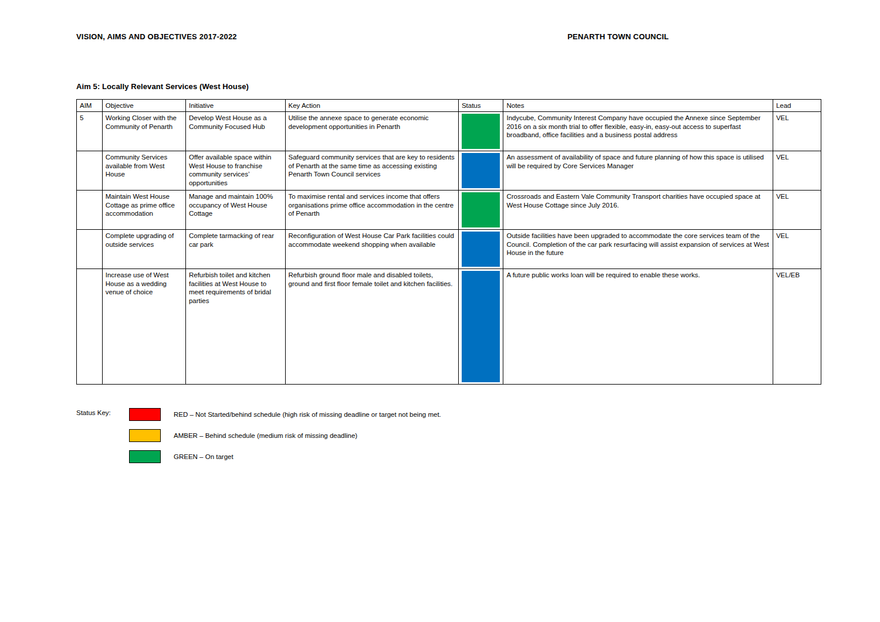VISION, AIMS AND OBJECTIVES 2017-2022
PENARTH TOWN COUNCIL
Aim 5: Locally Relevant Services (West House)
| AIM | Objective | Initiative | Key Action | Status | Notes | Lead |
| --- | --- | --- | --- | --- | --- | --- |
| 5 | Working Closer with the Community of Penarth | Develop West House as a Community Focused Hub | Utilise the annexe space to generate economic development opportunities in Penarth | | Indycube, Community Interest Company have occupied the Annexe since September 2016 on a six month trial to offer flexible, easy-in, easy-out access to superfast broadband, office facilities and a business postal address | VEL |
| | Community Services available from West House | Offer available space within West House to franchise community services’ opportunities | Safeguard community services that are key to residents of Penarth at the same time as accessing existing Penarth Town Council services | | An assessment of availability of space and future planning of how this space is utilised will be required by Core Services Manager | VEL |
| | Maintain West House Cottage as prime office accommodation | Manage and maintain 100% occupancy of West House Cottage | To maximise rental and services income that offers organisations prime office accommodation in the centre of Penarth | | Crossroads and Eastern Vale Community Transport charities have occupied space at West House Cottage since July 2016. | VEL |
| | Complete upgrading of outside services | Complete tarmacking of rear car park | Reconfiguration of West House Car Park facilities could accommodate weekend shopping when available | | Outside facilities have been upgraded to accommodate the core services team of the Council. Completion of the car park resurfacing will assist expansion of services at West House in the future | VEL |
| | Increase use of West House as a wedding venue of choice | Refurbish toilet and kitchen facilities at West House to meet requirements of bridal parties | Refurbish ground floor male and disabled toilets, ground and first floor female toilet and kitchen facilities. | | A future public works loan will be required to enable these works. | VEL/EB |
Status Key:
RED – Not Started/behind schedule (high risk of missing deadline or target not being met.
AMBER – Behind schedule (medium risk of missing deadline)
GREEN – On target